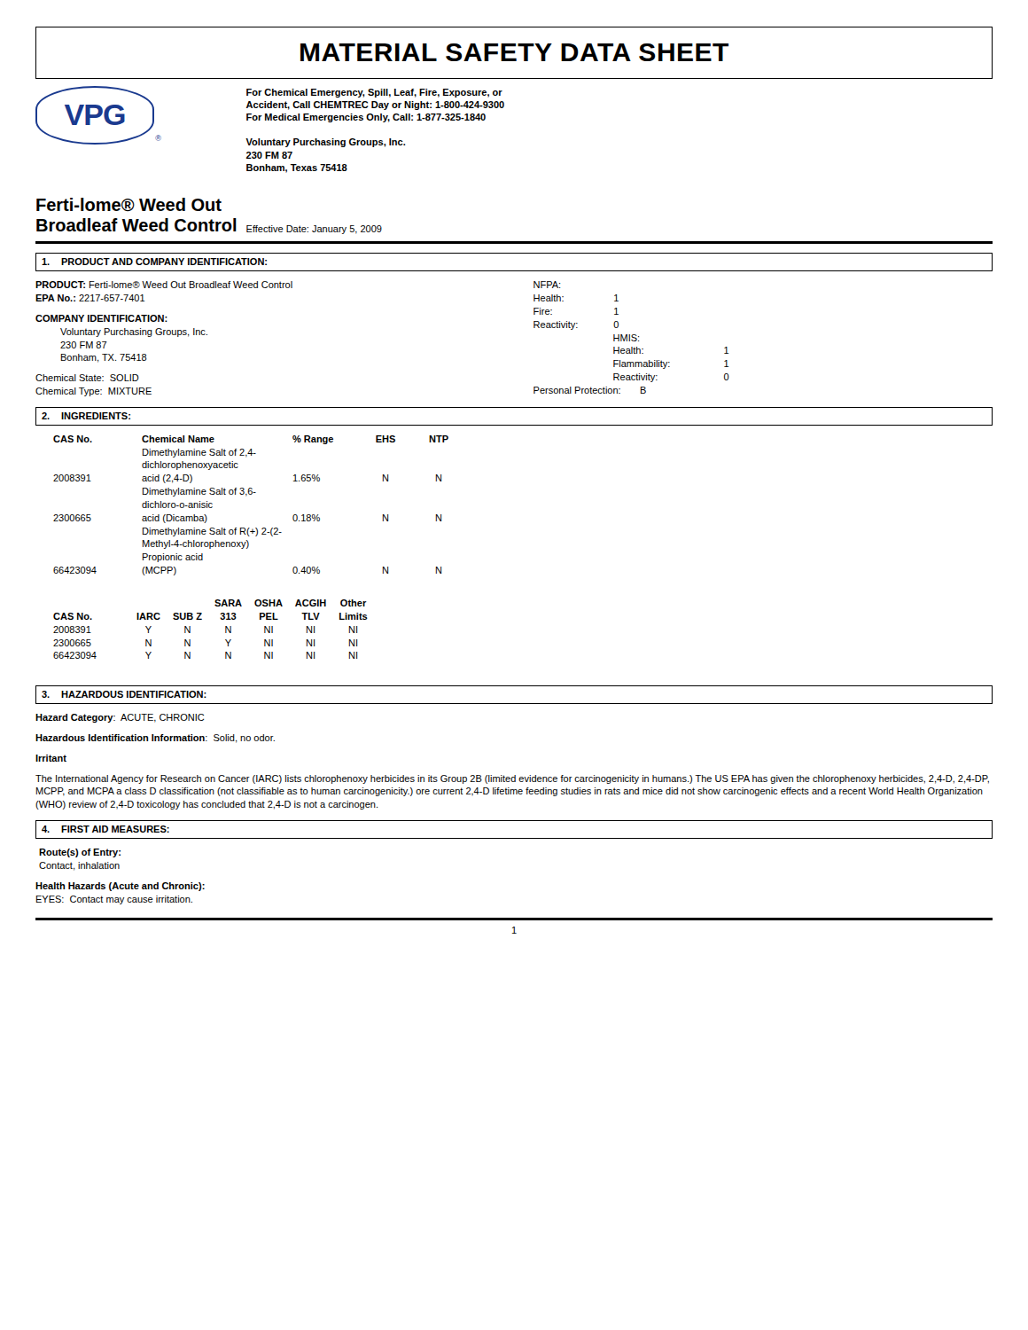MATERIAL SAFETY DATA SHEET
| VPG ® | For Chemical Emergency, Spill, Leaf, Fire, Exposure, or Accident, Call CHEMTREC Day or Night: 1-800-424-9300 For Medical Emergencies Only, Call: 1-877-325-1840 Voluntary Purchasing Groups, Inc. 230 FM 87 Bonham, Texas 75418 |
| Ferti-lome® Weed Out Broadleaf Weed Control | Effective Date: January 5, 2009 |
1. PRODUCT AND COMPANY IDENTIFICATION:
| PRODUCT: Ferti-lome® Weed Out Broadleaf Weed Control EPA No.: 2217-657-7401 COMPANY IDENTIFICATION: Voluntary Purchasing Groups, Inc. 230 FM 87 Bonham, TX. 75418 Chemical State: SOLID Chemical Type: MIXTURE | / NFPA: / / / Health: / 1 / / Fire: / 1 / / Reactivity: / 0 / / HMIS: / / / Health: / 1 / / Flammability: / 1 / / Reactivity: / 0 / Personal Protection: B |
2. INGREDIENTS:
| CAS No. | Chemical Name | % Range | EHS | NTP |
| --- | --- | --- | --- | --- |
| | Dimethylamine Salt of 2,4-dichlorophenoxyacetic | | | |
| 2008391 | acid (2,4-D) | 1.65% | N | N |
| | Dimethylamine Salt of 3,6-dichloro-o-anisic | | | |
| 2300665 | acid (Dicamba) | 0.18% | N | N |
| | Dimethylamine Salt of R(+) 2-(2-Methyl-4-chlorophenoxy) Propionic acid | | | |
| 66423094 | (MCPP) | 0.40% | N | N |
| | | | SARA | OSHA | ACGIH | Other |
| --- | --- | --- | --- | --- | --- | --- |
| CAS No. | IARC | SUB Z | 313 | PEL | TLV | Limits |
| 2008391 | Y | N | N | NI | NI | NI |
| 2300665 | N | N | Y | NI | NI | NI |
| 66423094 | Y | N | N | NI | NI | NI |
3. HAZARDOUS IDENTIFICATION:
Hazard Category: ACUTE, CHRONIC
Hazardous Identification Information: Solid, no odor.
Irritant
The International Agency for Research on Cancer (IARC) lists chlorophenoxy herbicides in its Group 2B (limited evidence for carcinogenicity in humans.) The US EPA has given the chlorophenoxy herbicides, 2,4-D, 2,4-DP, MCPP, and MCPA a class D classification (not classifiable as to human carcinogenicity.) ore current 2,4-D lifetime feeding studies in rats and mice did not show carcinogenic effects and a recent World Health Organization (WHO) review of 2,4-D toxicology has concluded that 2,4-D is not a carcinogen.
4. FIRST AID MEASURES:
Route(s) of Entry:
Contact, inhalation
Health Hazards (Acute and Chronic):
EYES: Contact may cause irritation.
1